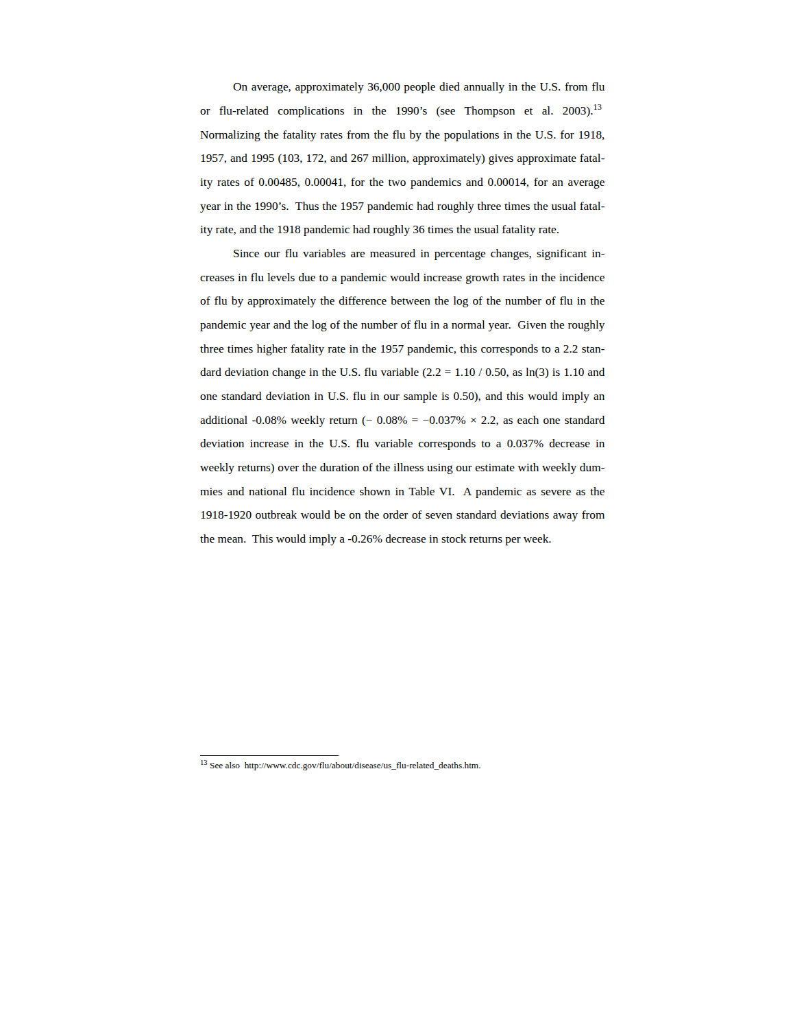On average, approximately 36,000 people died annually in the U.S. from flu or flu-related complications in the 1990’s (see Thompson et al. 2003).13 Normalizing the fatality rates from the flu by the populations in the U.S. for 1918, 1957, and 1995 (103, 172, and 267 million, approximately) gives approximate fatality rates of 0.00485, 0.00041, for the two pandemics and 0.00014, for an average year in the 1990’s. Thus the 1957 pandemic had roughly three times the usual fatality rate, and the 1918 pandemic had roughly 36 times the usual fatality rate.
Since our flu variables are measured in percentage changes, significant increases in flu levels due to a pandemic would increase growth rates in the incidence of flu by approximately the difference between the log of the number of flu in the pandemic year and the log of the number of flu in a normal year. Given the roughly three times higher fatality rate in the 1957 pandemic, this corresponds to a 2.2 standard deviation change in the U.S. flu variable (2.2 = 1.10 / 0.50, as ln(3) is 1.10 and one standard deviation in U.S. flu in our sample is 0.50), and this would imply an additional -0.08% weekly return (− 0.08% = −0.037% × 2.2, as each one standard deviation increase in the U.S. flu variable corresponds to a 0.037% decrease in weekly returns) over the duration of the illness using our estimate with weekly dummies and national flu incidence shown in Table VI. A pandemic as severe as the 1918-1920 outbreak would be on the order of seven standard deviations away from the mean. This would imply a -0.26% decrease in stock returns per week.
13 See also http://www.cdc.gov/flu/about/disease/us_flu-related_deaths.htm.